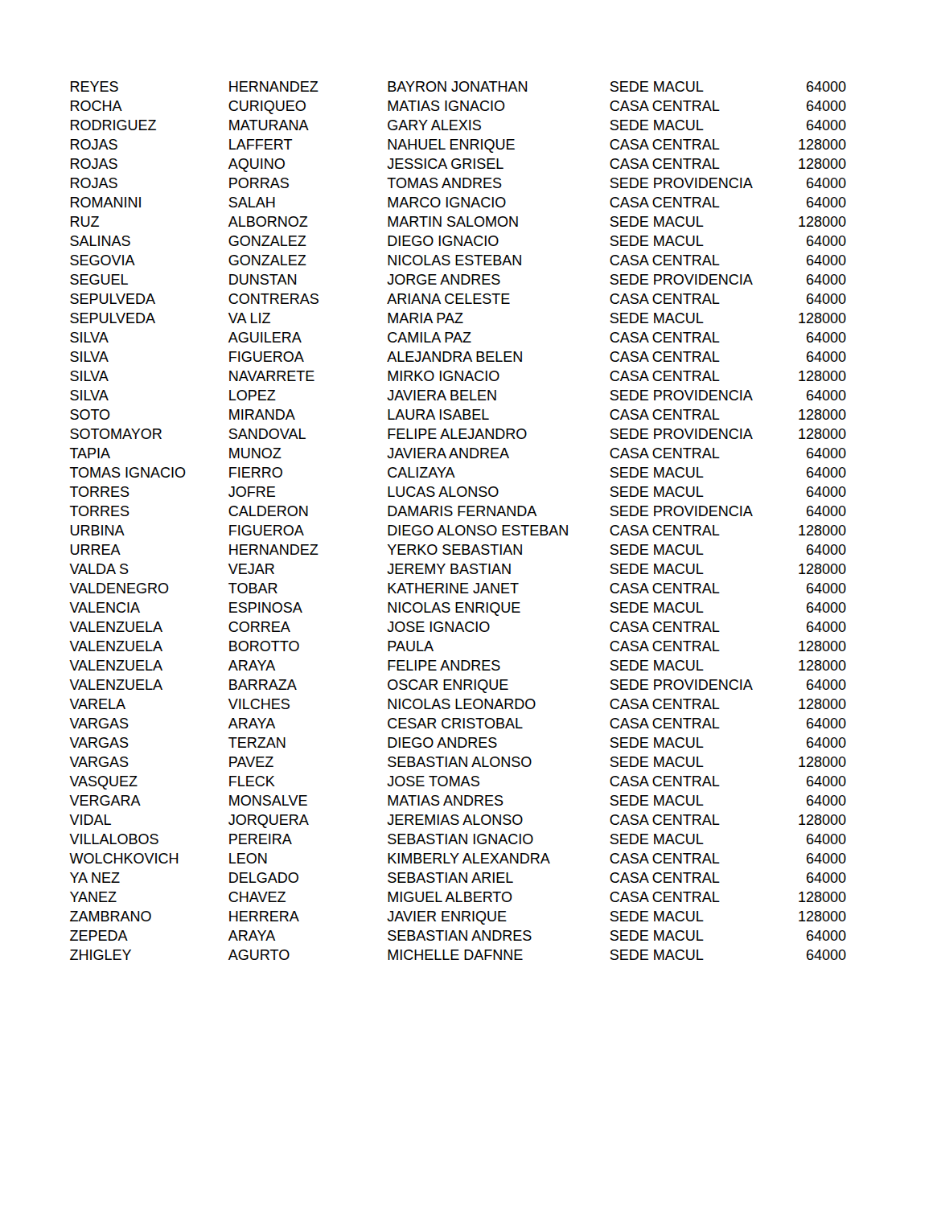| REYES | HERNANDEZ | BAYRON JONATHAN | SEDE MACUL | 64000 |
| ROCHA | CURIQUEO | MATIAS IGNACIO | CASA CENTRAL | 64000 |
| RODRIGUEZ | MATURANA | GARY ALEXIS | SEDE MACUL | 64000 |
| ROJAS | LAFFERT | NAHUEL ENRIQUE | CASA CENTRAL | 128000 |
| ROJAS | AQUINO | JESSICA GRISEL | CASA CENTRAL | 128000 |
| ROJAS | PORRAS | TOMAS ANDRES | SEDE PROVIDENCIA | 64000 |
| ROMANINI | SALAH | MARCO IGNACIO | CASA CENTRAL | 64000 |
| RUZ | ALBORNOZ | MARTIN SALOMON | SEDE MACUL | 128000 |
| SALINAS | GONZALEZ | DIEGO IGNACIO | SEDE MACUL | 64000 |
| SEGOVIA | GONZALEZ | NICOLAS ESTEBAN | CASA CENTRAL | 64000 |
| SEGUEL | DUNSTAN | JORGE ANDRES | SEDE PROVIDENCIA | 64000 |
| SEPULVEDA | CONTRERAS | ARIANA CELESTE | CASA CENTRAL | 64000 |
| SEPULVEDA | VA LIZ | MARIA PAZ | SEDE MACUL | 128000 |
| SILVA | AGUILERA | CAMILA PAZ | CASA CENTRAL | 64000 |
| SILVA | FIGUEROA | ALEJANDRA BELEN | CASA CENTRAL | 64000 |
| SILVA | NAVARRETE | MIRKO IGNACIO | CASA CENTRAL | 128000 |
| SILVA | LOPEZ | JAVIERA BELEN | SEDE PROVIDENCIA | 64000 |
| SOTO | MIRANDA | LAURA ISABEL | CASA CENTRAL | 128000 |
| SOTOMAYOR | SANDOVAL | FELIPE ALEJANDRO | SEDE PROVIDENCIA | 128000 |
| TAPIA | MUNOZ | JAVIERA ANDREA | CASA CENTRAL | 64000 |
| TOMAS IGNACIO | FIERRO | CALIZAYA | SEDE MACUL | 64000 |
| TORRES | JOFRE | LUCAS ALONSO | SEDE MACUL | 64000 |
| TORRES | CALDERON | DAMARIS FERNANDA | SEDE PROVIDENCIA | 64000 |
| URBINA | FIGUEROA | DIEGO ALONSO ESTEBAN | CASA CENTRAL | 128000 |
| URREA | HERNANDEZ | YERKO SEBASTIAN | SEDE MACUL | 64000 |
| VALDA S | VEJAR | JEREMY BASTIAN | SEDE MACUL | 128000 |
| VALDENEGRO | TOBAR | KATHERINE JANET | CASA CENTRAL | 64000 |
| VALENCIA | ESPINOSA | NICOLAS ENRIQUE | SEDE MACUL | 64000 |
| VALENZUELA | CORREA | JOSE IGNACIO | CASA CENTRAL | 64000 |
| VALENZUELA | BOROTTO | PAULA | CASA CENTRAL | 128000 |
| VALENZUELA | ARAYA | FELIPE ANDRES | SEDE MACUL | 128000 |
| VALENZUELA | BARRAZA | OSCAR ENRIQUE | SEDE PROVIDENCIA | 64000 |
| VARELA | VILCHES | NICOLAS LEONARDO | CASA CENTRAL | 128000 |
| VARGAS | ARAYA | CESAR CRISTOBAL | CASA CENTRAL | 64000 |
| VARGAS | TERZAN | DIEGO ANDRES | SEDE MACUL | 64000 |
| VARGAS | PAVEZ | SEBASTIAN ALONSO | SEDE MACUL | 128000 |
| VASQUEZ | FLECK | JOSE TOMAS | CASA CENTRAL | 64000 |
| VERGARA | MONSALVE | MATIAS ANDRES | SEDE MACUL | 64000 |
| VIDAL | JORQUERA | JEREMIAS ALONSO | CASA CENTRAL | 128000 |
| VILLALOBOS | PEREIRA | SEBASTIAN IGNACIO | SEDE MACUL | 64000 |
| WOLCHKOVICH | LEON | KIMBERLY ALEXANDRA | CASA CENTRAL | 64000 |
| YA NEZ | DELGADO | SEBASTIAN ARIEL | CASA CENTRAL | 64000 |
| YANEZ | CHAVEZ | MIGUEL ALBERTO | CASA CENTRAL | 128000 |
| ZAMBRANO | HERRERA | JAVIER ENRIQUE | SEDE MACUL | 128000 |
| ZEPEDA | ARAYA | SEBASTIAN ANDRES | SEDE MACUL | 64000 |
| ZHIGLEY | AGURTO | MICHELLE DAFNNE | SEDE MACUL | 64000 |